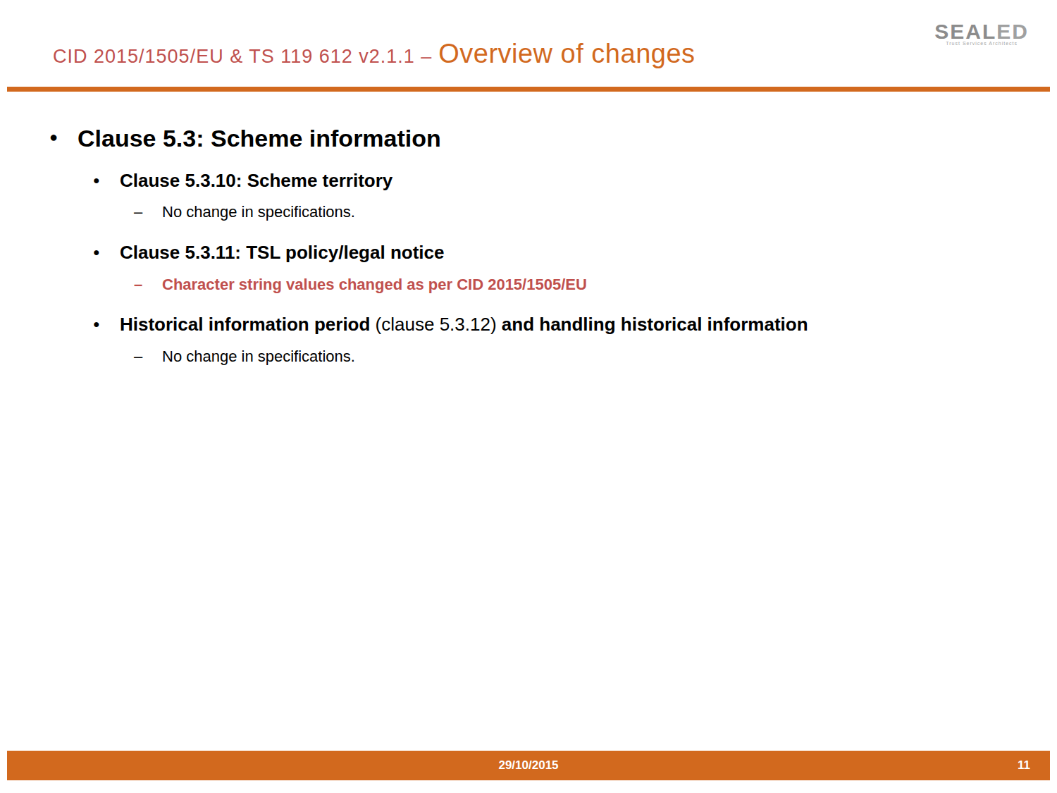CID 2015/1505/EU & TS 119 612 v2.1.1 – Overview of changes
SEALED
Trust Services Architects
Clause 5.3: Scheme information
Clause 5.3.10: Scheme territory
No change in specifications.
Clause 5.3.11: TSL policy/legal notice
Character string values changed as per CID 2015/1505/EU
Historical information period (clause 5.3.12) and handling historical information
No change in specifications.
29/10/2015
11